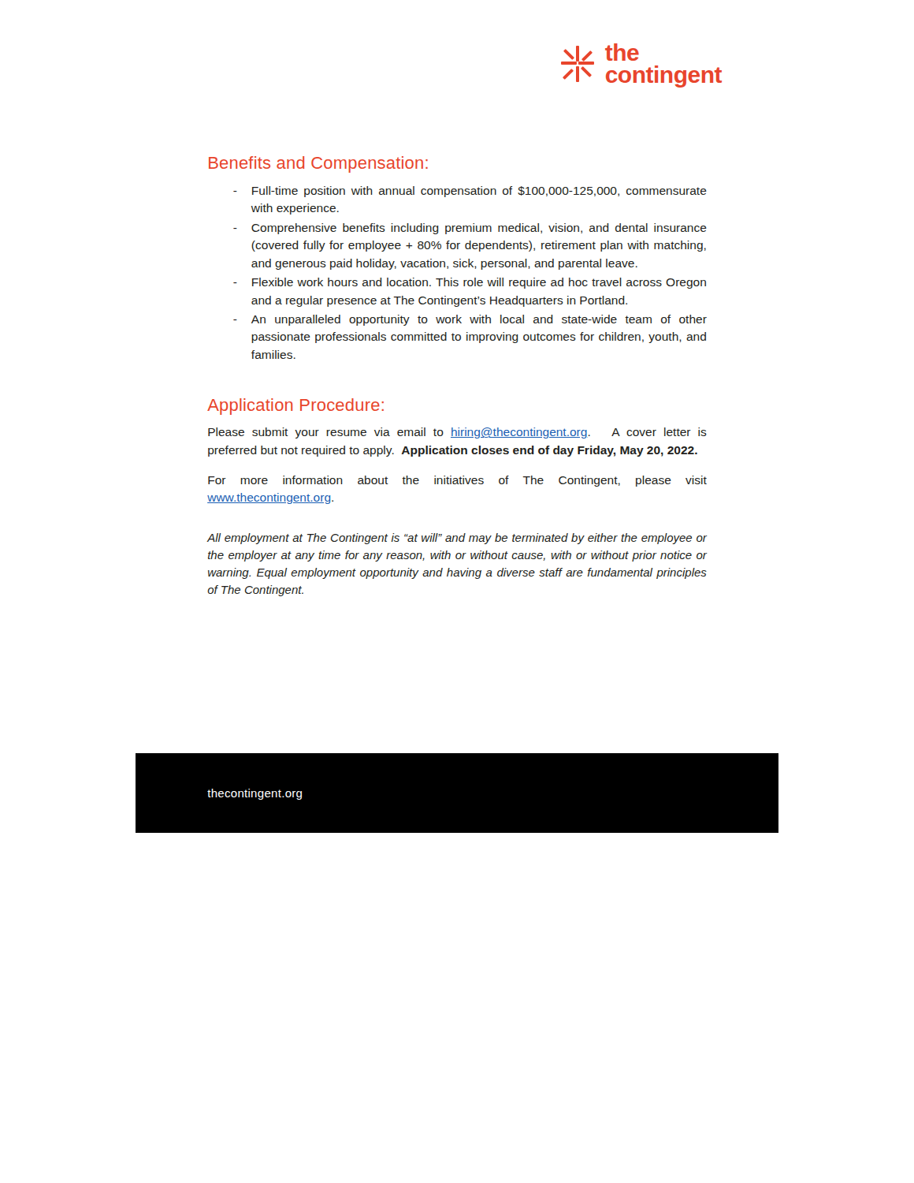thecontingent
Benefits and Compensation:
Full-time position with annual compensation of $100,000-125,000, commensurate with experience.
Comprehensive benefits including premium medical, vision, and dental insurance (covered fully for employee + 80% for dependents), retirement plan with matching, and generous paid holiday, vacation, sick, personal, and parental leave.
Flexible work hours and location. This role will require ad hoc travel across Oregon and a regular presence at The Contingent’s Headquarters in Portland.
An unparalleled opportunity to work with local and state-wide team of other passionate professionals committed to improving outcomes for children, youth, and families.
Application Procedure:
Please submit your resume via email to hiring@thecontingent.org. A cover letter is preferred but not required to apply. Application closes end of day Friday, May 20, 2022.
For more information about the initiatives of The Contingent, please visit www.thecontingent.org.
All employment at The Contingent is “at will” and may be terminated by either the employee or the employer at any time for any reason, with or without cause, with or without prior notice or warning. Equal employment opportunity and having a diverse staff are fundamental principles of The Contingent.
thecontingent.org